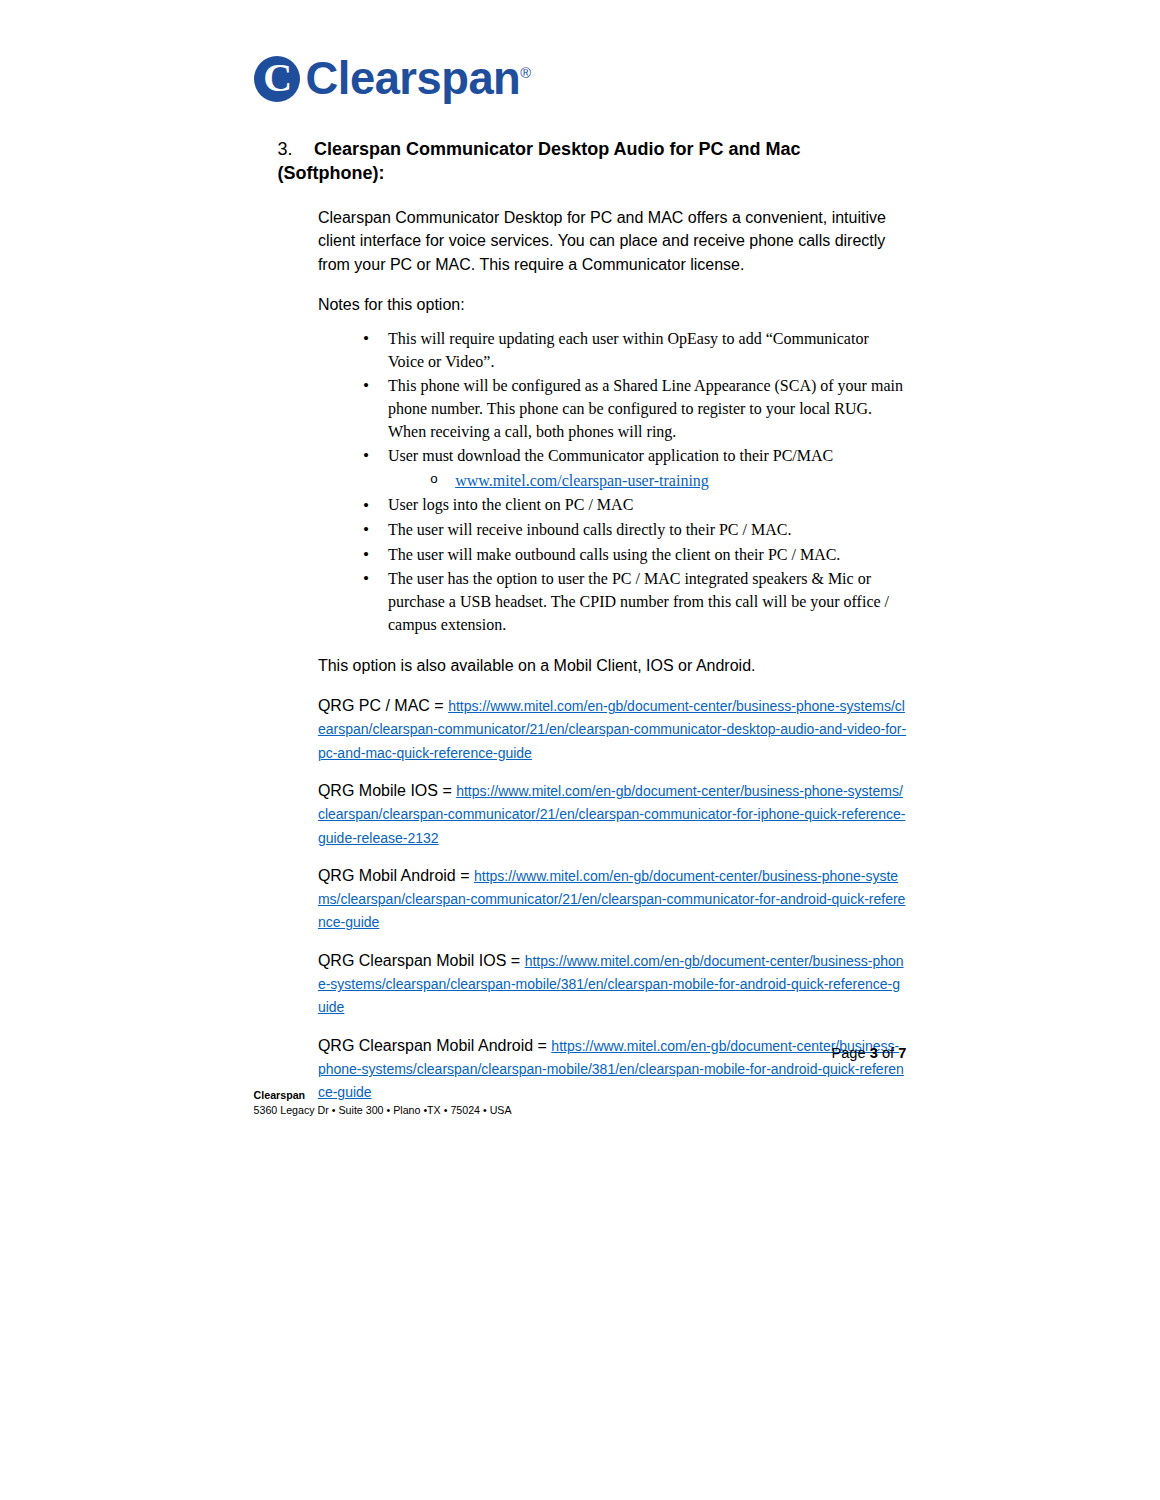C
Clearspan®
3. Clearspan Communicator Desktop Audio for PC and Mac (Softphone):
Clearspan Communicator Desktop for PC and MAC offers a convenient, intuitive client interface for voice services. You can place and receive phone calls directly from your PC or MAC. This require a Communicator license.
Notes for this option:
This will require updating each user within OpEasy to add “Communicator Voice or Video”.
This phone will be configured as a Shared Line Appearance (SCA) of your main phone number. This phone can be configured to register to your local RUG. When receiving a call, both phones will ring.
User must download the Communicator application to their PC/MAC
www.mitel.com/clearspan-user-training
User logs into the client on PC / MAC
The user will receive inbound calls directly to their PC / MAC.
The user will make outbound calls using the client on their PC / MAC.
The user has the option to user the PC / MAC integrated speakers & Mic or purchase a USB headset. The CPID number from this call will be your office / campus extension.
This option is also available on a Mobil Client, IOS or Android.
QRG PC / MAC = https://www.mitel.com/en-gb/document-center/business-phone-systems/clearspan/clearspan-communicator/21/en/clearspan-communicator-desktop-audio-and-video-for-pc-and-mac-quick-reference-guide
QRG Mobile IOS = https://www.mitel.com/en-gb/document-center/business-phone-systems/clearspan/clearspan-communicator/21/en/clearspan-communicator-for-iphone-quick-reference-guide-release-2132
QRG Mobil Android = https://www.mitel.com/en-gb/document-center/business-phone-systems/clearspan/clearspan-communicator/21/en/clearspan-communicator-for-android-quick-reference-guide
QRG Clearspan Mobil IOS = https://www.mitel.com/en-gb/document-center/business-phone-systems/clearspan/clearspan-mobile/381/en/clearspan-mobile-for-android-quick-reference-guide
QRG Clearspan Mobil Android = https://www.mitel.com/en-gb/document-center/business-phone-systems/clearspan/clearspan-mobile/381/en/clearspan-mobile-for-android-quick-reference-guide
Page 3 of 7
Clearspan
5360 Legacy Dr • Suite 300 • Plano •TX • 75024 • USA